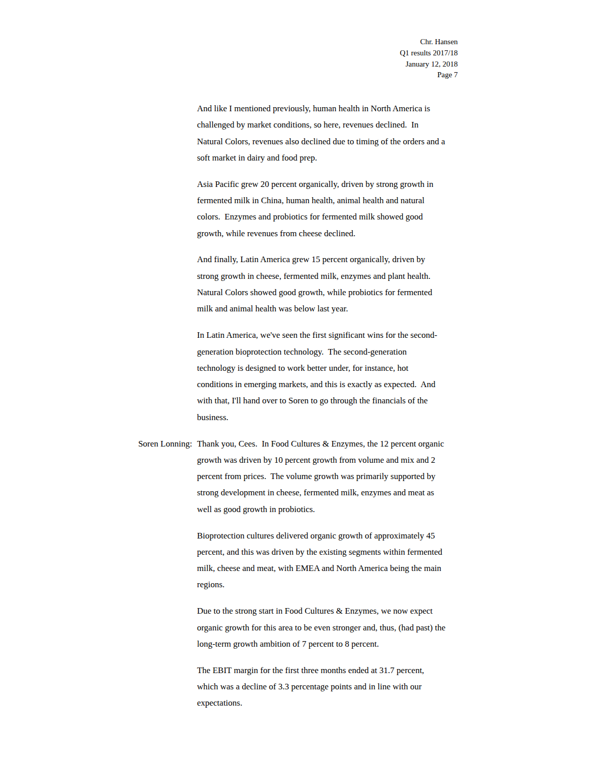Chr. Hansen
Q1 results 2017/18
January 12, 2018
Page 7
And like I mentioned previously, human health in North America is challenged by market conditions, so here, revenues declined. In Natural Colors, revenues also declined due to timing of the orders and a soft market in dairy and food prep.
Asia Pacific grew 20 percent organically, driven by strong growth in fermented milk in China, human health, animal health and natural colors. Enzymes and probiotics for fermented milk showed good growth, while revenues from cheese declined.
And finally, Latin America grew 15 percent organically, driven by strong growth in cheese, fermented milk, enzymes and plant health. Natural Colors showed good growth, while probiotics for fermented milk and animal health was below last year.
In Latin America, we've seen the first significant wins for the second-generation bioprotection technology. The second-generation technology is designed to work better under, for instance, hot conditions in emerging markets, and this is exactly as expected. And with that, I'll hand over to Soren to go through the financials of the business.
Soren Lonning:
Thank you, Cees. In Food Cultures & Enzymes, the 12 percent organic growth was driven by 10 percent growth from volume and mix and 2 percent from prices. The volume growth was primarily supported by strong development in cheese, fermented milk, enzymes and meat as well as good growth in probiotics.
Bioprotection cultures delivered organic growth of approximately 45 percent, and this was driven by the existing segments within fermented milk, cheese and meat, with EMEA and North America being the main regions.
Due to the strong start in Food Cultures & Enzymes, we now expect organic growth for this area to be even stronger and, thus, (had past) the long-term growth ambition of 7 percent to 8 percent.
The EBIT margin for the first three months ended at 31.7 percent, which was a decline of 3.3 percentage points and in line with our expectations.